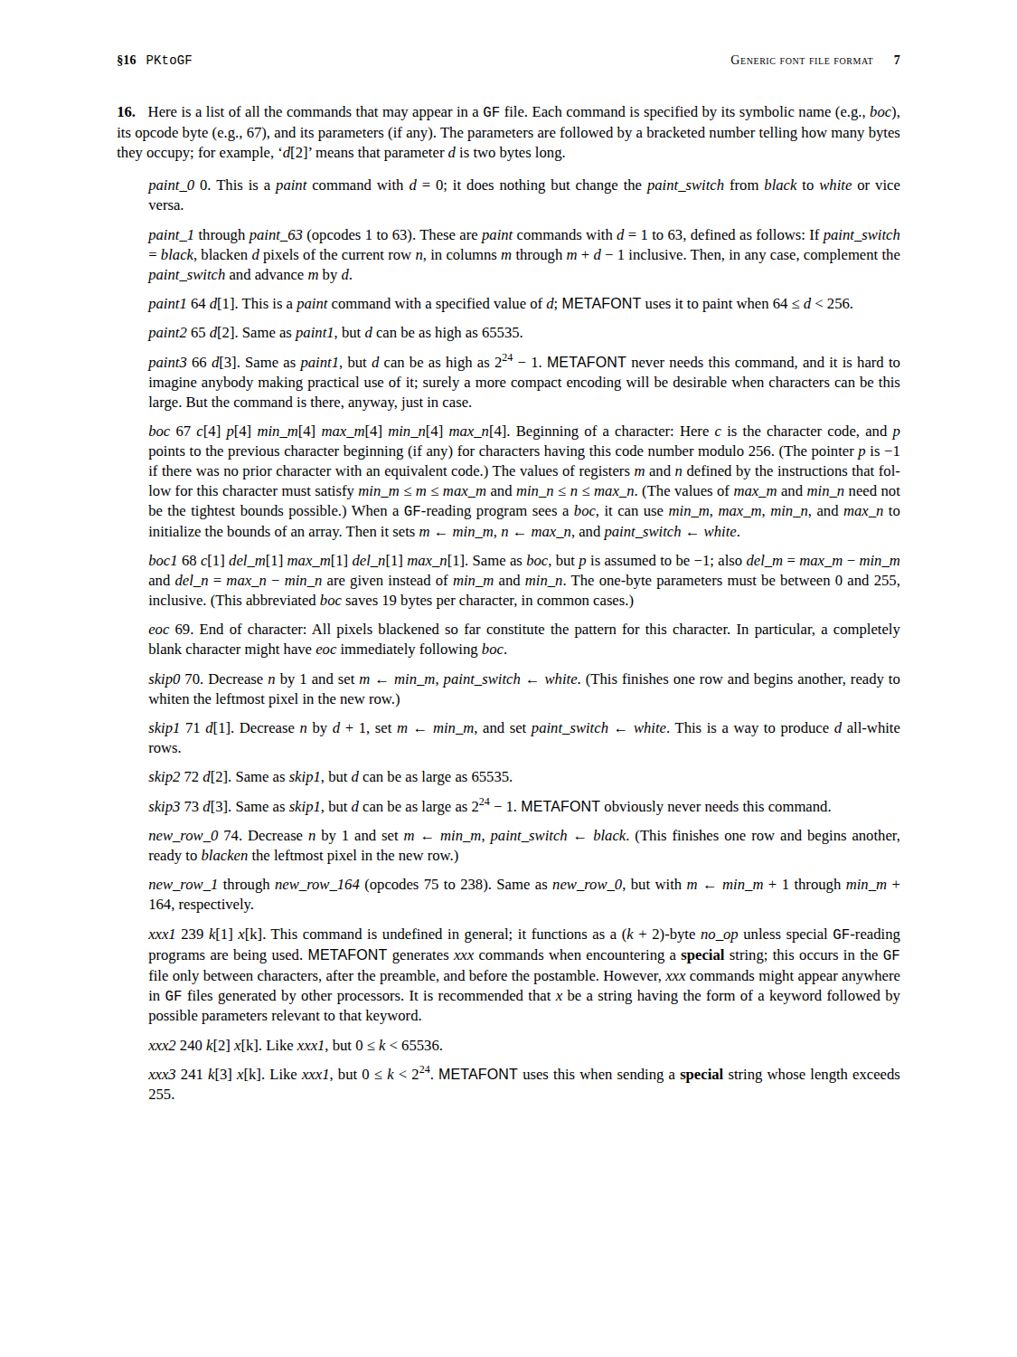§16 PKtoGF Generic font file format 7
16. Here is a list of all the commands that may appear in a GF file. Each command is specified by its symbolic name (e.g., boc), its opcode byte (e.g., 67), and its parameters (if any). The parameters are followed by a bracketed number telling how many bytes they occupy; for example, ‘d[2]’ means that parameter d is two bytes long.
paint_0 0. This is a paint command with d = 0; it does nothing but change the paint_switch from black to white or vice versa.
paint_1 through paint_63 (opcodes 1 to 63). These are paint commands with d = 1 to 63, defined as follows: If paint_switch = black, blacken d pixels of the current row n, in columns m through m + d − 1 inclusive. Then, in any case, complement the paint_switch and advance m by d.
paint1 64 d[1]. This is a paint command with a specified value of d; METAFONT uses it to paint when 64 ≤ d < 256.
paint2 65 d[2]. Same as paint1, but d can be as high as 65535.
paint3 66 d[3]. Same as paint1, but d can be as high as 224 − 1. METAFONT never needs this command, and it is hard to imagine anybody making practical use of it; surely a more compact encoding will be desirable when characters can be this large. But the command is there, anyway, just in case.
boc 67 c[4] p[4] min_m[4] max_m[4] min_n[4] max_n[4]. Beginning of a character: Here c is the character code, and p points to the previous character beginning (if any) for characters having this code number modulo 256. (The pointer p is −1 if there was no prior character with an equivalent code.) The values of registers m and n defined by the instructions that follow for this character must satisfy min_m ≤ m ≤ max_m and min_n ≤ n ≤ max_n. (The values of max_m and min_n need not be the tightest bounds possible.) When a GF-reading program sees a boc, it can use min_m, max_m, min_n, and max_n to initialize the bounds of an array. Then it sets m ← min_m, n ← max_n, and paint_switch ← white.
boc1 68 c[1] del_m[1] max_m[1] del_n[1] max_n[1]. Same as boc, but p is assumed to be −1; also del_m = max_m − min_m and del_n = max_n − min_n are given instead of min_m and min_n. The one-byte parameters must be between 0 and 255, inclusive. (This abbreviated boc saves 19 bytes per character, in common cases.)
eoc 69. End of character: All pixels blackened so far constitute the pattern for this character. In particular, a completely blank character might have eoc immediately following boc.
skip0 70. Decrease n by 1 and set m ← min_m, paint_switch ← white. (This finishes one row and begins another, ready to whiten the leftmost pixel in the new row.)
skip1 71 d[1]. Decrease n by d + 1, set m ← min_m, and set paint_switch ← white. This is a way to produce d all-white rows.
skip2 72 d[2]. Same as skip1, but d can be as large as 65535.
skip3 73 d[3]. Same as skip1, but d can be as large as 224 − 1. METAFONT obviously never needs this command.
new_row_0 74. Decrease n by 1 and set m ← min_m, paint_switch ← black. (This finishes one row and begins another, ready to blacken the leftmost pixel in the new row.)
new_row_1 through new_row_164 (opcodes 75 to 238). Same as new_row_0, but with m ← min_m + 1 through min_m + 164, respectively.
xxx1 239 k[1] x[k]. This command is undefined in general; it functions as a (k + 2)-byte no_op unless special GF-reading programs are being used. METAFONT generates xxx commands when encountering a special string; this occurs in the GF file only between characters, after the preamble, and before the postamble. However, xxx commands might appear anywhere in GF files generated by other processors. It is recommended that x be a string having the form of a keyword followed by possible parameters relevant to that keyword.
xxx2 240 k[2] x[k]. Like xxx1, but 0 ≤ k < 65536.
xxx3 241 k[3] x[k]. Like xxx1, but 0 ≤ k < 224. METAFONT uses this when sending a special string whose length exceeds 255.